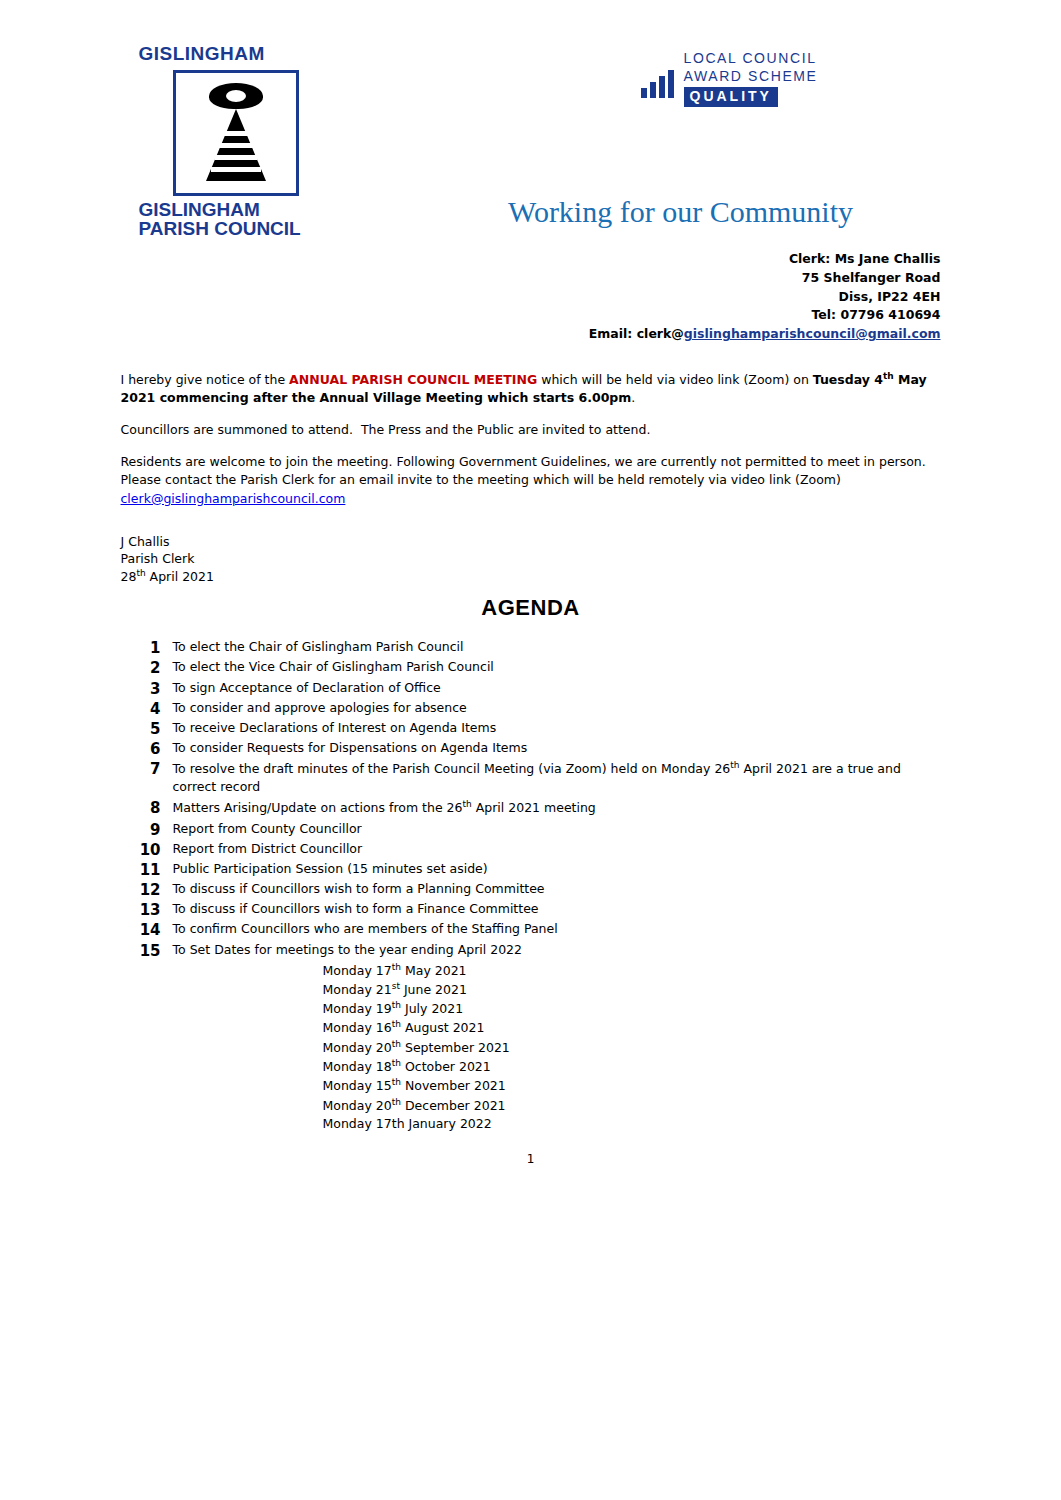GISLINGHAM
GISLINGHAM
PARISH COUNCIL
LOCAL COUNCIL
AWARD SCHEME
QUALITY
Working for our Community
Clerk: Ms Jane Challis
75 Shelfanger Road
Diss, IP22 4EH
Tel: 07796 410694
Email: clerk@gislinghamparishcouncil@gmail.com
I hereby give notice of the ANNUAL PARISH COUNCIL MEETING which will be held via video link (Zoom) on Tuesday 4th May 2021 commencing after the Annual Village Meeting which starts 6.00pm.
Councillors are summoned to attend. The Press and the Public are invited to attend.
Residents are welcome to join the meeting. Following Government Guidelines, we are currently not permitted to meet in person. Please contact the Parish Clerk for an email invite to the meeting which will be held remotely via video link (Zoom) clerk@gislinghamparishcouncil.com
J Challis
Parish Clerk
28th April 2021
AGENDA
To elect the Chair of Gislingham Parish Council
To elect the Vice Chair of Gislingham Parish Council
To sign Acceptance of Declaration of Office
To consider and approve apologies for absence
To receive Declarations of Interest on Agenda Items
To consider Requests for Dispensations on Agenda Items
To resolve the draft minutes of the Parish Council Meeting (via Zoom) held on Monday 26th April 2021 are a true and correct record
Matters Arising/Update on actions from the 26th April 2021 meeting
Report from County Councillor
Report from District Councillor
Public Participation Session (15 minutes set aside)
To discuss if Councillors wish to form a Planning Committee
To discuss if Councillors wish to form a Finance Committee
To confirm Councillors who are members of the Staffing Panel
To Set Dates for meetings to the year ending April 2022
Monday 17th May 2021
Monday 21st June 2021
Monday 19th July 2021
Monday 16th August 2021
Monday 20th September 2021
Monday 18th October 2021
Monday 15th November 2021
Monday 20th December 2021
Monday 17th January 2022
1